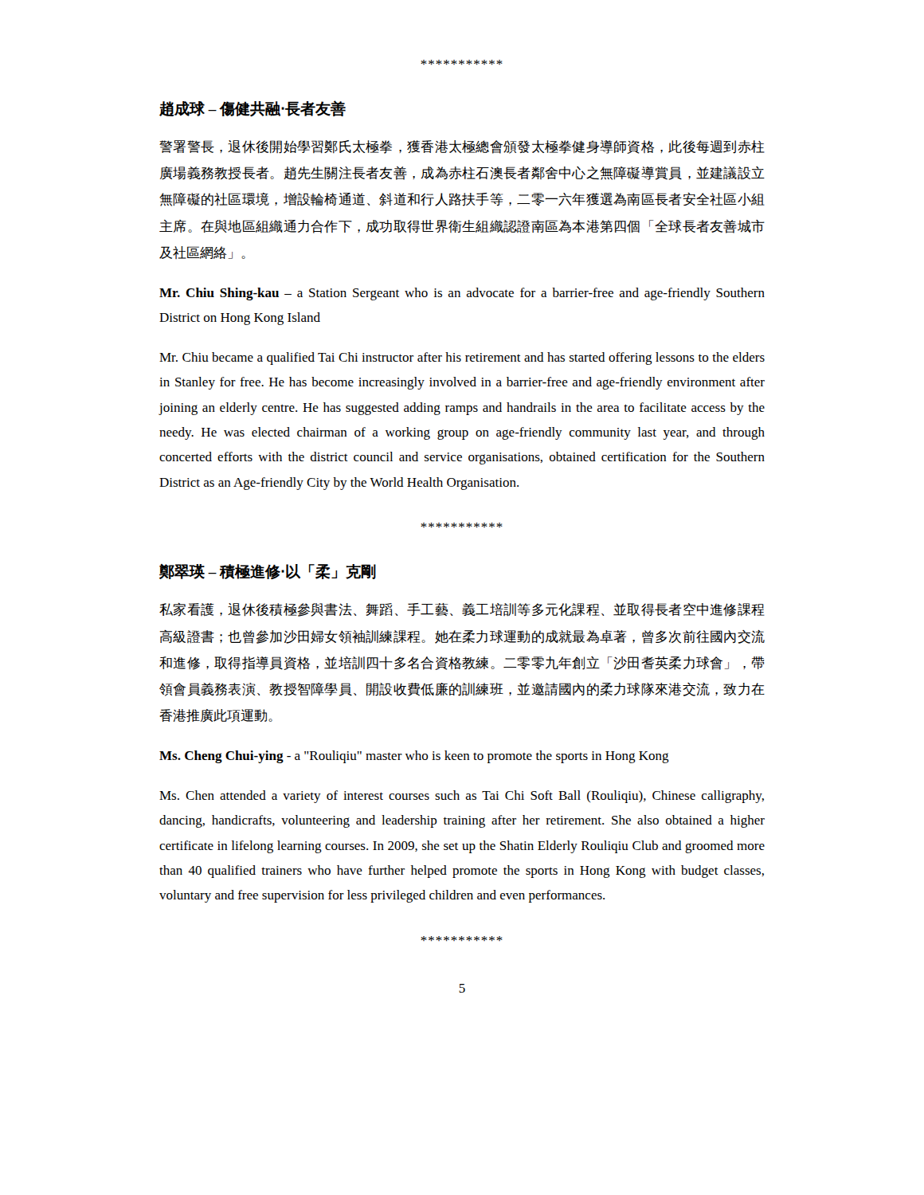***********
趙成球 – 傷健共融‧長者友善
警署警長，退休後開始學習鄭氏太極拳，獲香港太極總會頒發太極拳健身導師資格，此後每週到赤柱廣場義務教授長者。趙先生關注長者友善，成為赤柱石澳長者鄰舍中心之無障礙導賞員，並建議設立無障礙的社區環境，增設輪椅通道、斜道和行人路扶手等，二零一六年獲選為南區長者安全社區小組主席。在與地區組織通力合作下，成功取得世界衛生組織認證南區為本港第四個「全球長者友善城市及社區網絡」。
Mr. Chiu Shing-kau – a Station Sergeant who is an advocate for a barrier-free and age-friendly Southern District on Hong Kong Island
Mr. Chiu became a qualified Tai Chi instructor after his retirement and has started offering lessons to the elders in Stanley for free. He has become increasingly involved in a barrier-free and age-friendly environment after joining an elderly centre. He has suggested adding ramps and handrails in the area to facilitate access by the needy. He was elected chairman of a working group on age-friendly community last year, and through concerted efforts with the district council and service organisations, obtained certification for the Southern District as an Age-friendly City by the World Health Organisation.
***********
鄭翠瑛 – 積極進修‧以「柔」克剛
私家看護，退休後積極參與書法、舞蹈、手工藝、義工培訓等多元化課程、並取得長者空中進修課程高級證書；也曾參加沙田婦女領袖訓練課程。她在柔力球運動的成就最為卓著，曾多次前往國內交流和進修，取得指導員資格，並培訓四十多名合資格教練。二零零九年創立「沙田耆英柔力球會」，帶領會員義務表演、教授智障學員、開設收費低廉的訓練班，並邀請國內的柔力球隊來港交流，致力在香港推廣此項運動。
Ms. Cheng Chui-ying - a "Rouliqiu" master who is keen to promote the sports in Hong Kong
Ms. Chen attended a variety of interest courses such as Tai Chi Soft Ball (Rouliqiu), Chinese calligraphy, dancing, handicrafts, volunteering and leadership training after her retirement. She also obtained a higher certificate in lifelong learning courses. In 2009, she set up the Shatin Elderly Rouliqiu Club and groomed more than 40 qualified trainers who have further helped promote the sports in Hong Kong with budget classes, voluntary and free supervision for less privileged children and even performances.
***********
5